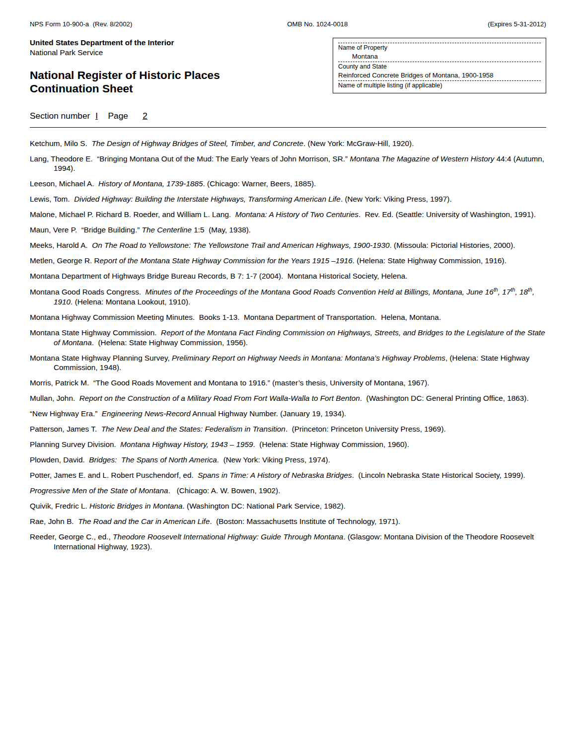NPS Form 10-900-a (Rev. 8/2002) OMB No. 1024-0018 (Expires 5-31-2012)
United States Department of the Interior
National Park Service
National Register of Historic Places
Continuation Sheet
Name of Property
Montana
County and State
Reinforced Concrete Bridges of Montana, 1900-1958
Name of multiple listing (if applicable)
Section number I Page 2
Ketchum, Milo S. The Design of Highway Bridges of Steel, Timber, and Concrete. (New York: McGraw-Hill, 1920).
Lang, Theodore E. “Bringing Montana Out of the Mud: The Early Years of John Morrison, SR.” Montana The Magazine of Western History 44:4 (Autumn, 1994).
Leeson, Michael A. History of Montana, 1739-1885. (Chicago: Warner, Beers, 1885).
Lewis, Tom. Divided Highway: Building the Interstate Highways, Transforming American Life. (New York: Viking Press, 1997).
Malone, Michael P. Richard B. Roeder, and William L. Lang. Montana: A History of Two Centuries. Rev. Ed. (Seattle: University of Washington, 1991).
Maun, Vere P. “Bridge Building.” The Centerline 1:5 (May, 1938).
Meeks, Harold A. On The Road to Yellowstone: The Yellowstone Trail and American Highways, 1900-1930. (Missoula: Pictorial Histories, 2000).
Metlen, George R. Report of the Montana State Highway Commission for the Years 1915 –1916. (Helena: State Highway Commission, 1916).
Montana Department of Highways Bridge Bureau Records, B 7: 1-7 (2004). Montana Historical Society, Helena.
Montana Good Roads Congress. Minutes of the Proceedings of the Montana Good Roads Convention Held at Billings, Montana, June 16th, 17th, 18th, 1910. (Helena: Montana Lookout, 1910).
Montana Highway Commission Meeting Minutes. Books 1-13. Montana Department of Transportation. Helena, Montana.
Montana State Highway Commission. Report of the Montana Fact Finding Commission on Highways, Streets, and Bridges to the Legislature of the State of Montana. (Helena: State Highway Commission, 1956).
Montana State Highway Planning Survey, Preliminary Report on Highway Needs in Montana: Montana’s Highway Problems, (Helena: State Highway Commission, 1948).
Morris, Patrick M. “The Good Roads Movement and Montana to 1916.” (master’s thesis, University of Montana, 1967).
Mullan, John. Report on the Construction of a Military Road From Fort Walla-Walla to Fort Benton. (Washington DC: General Printing Office, 1863).
“New Highway Era.” Engineering News-Record Annual Highway Number. (January 19, 1934).
Patterson, James T. The New Deal and the States: Federalism in Transition. (Princeton: Princeton University Press, 1969).
Planning Survey Division. Montana Highway History, 1943 – 1959. (Helena: State Highway Commission, 1960).
Plowden, David. Bridges: The Spans of North America. (New York: Viking Press, 1974).
Potter, James E. and L. Robert Puschendorf, ed. Spans in Time: A History of Nebraska Bridges. (Lincoln Nebraska State Historical Society, 1999).
Progressive Men of the State of Montana. (Chicago: A. W. Bowen, 1902).
Quivik, Fredric L. Historic Bridges in Montana. (Washington DC: National Park Service, 1982).
Rae, John B. The Road and the Car in American Life. (Boston: Massachusetts Institute of Technology, 1971).
Reeder, George C., ed., Theodore Roosevelt International Highway: Guide Through Montana. (Glasgow: Montana Division of the Theodore Roosevelt International Highway, 1923).